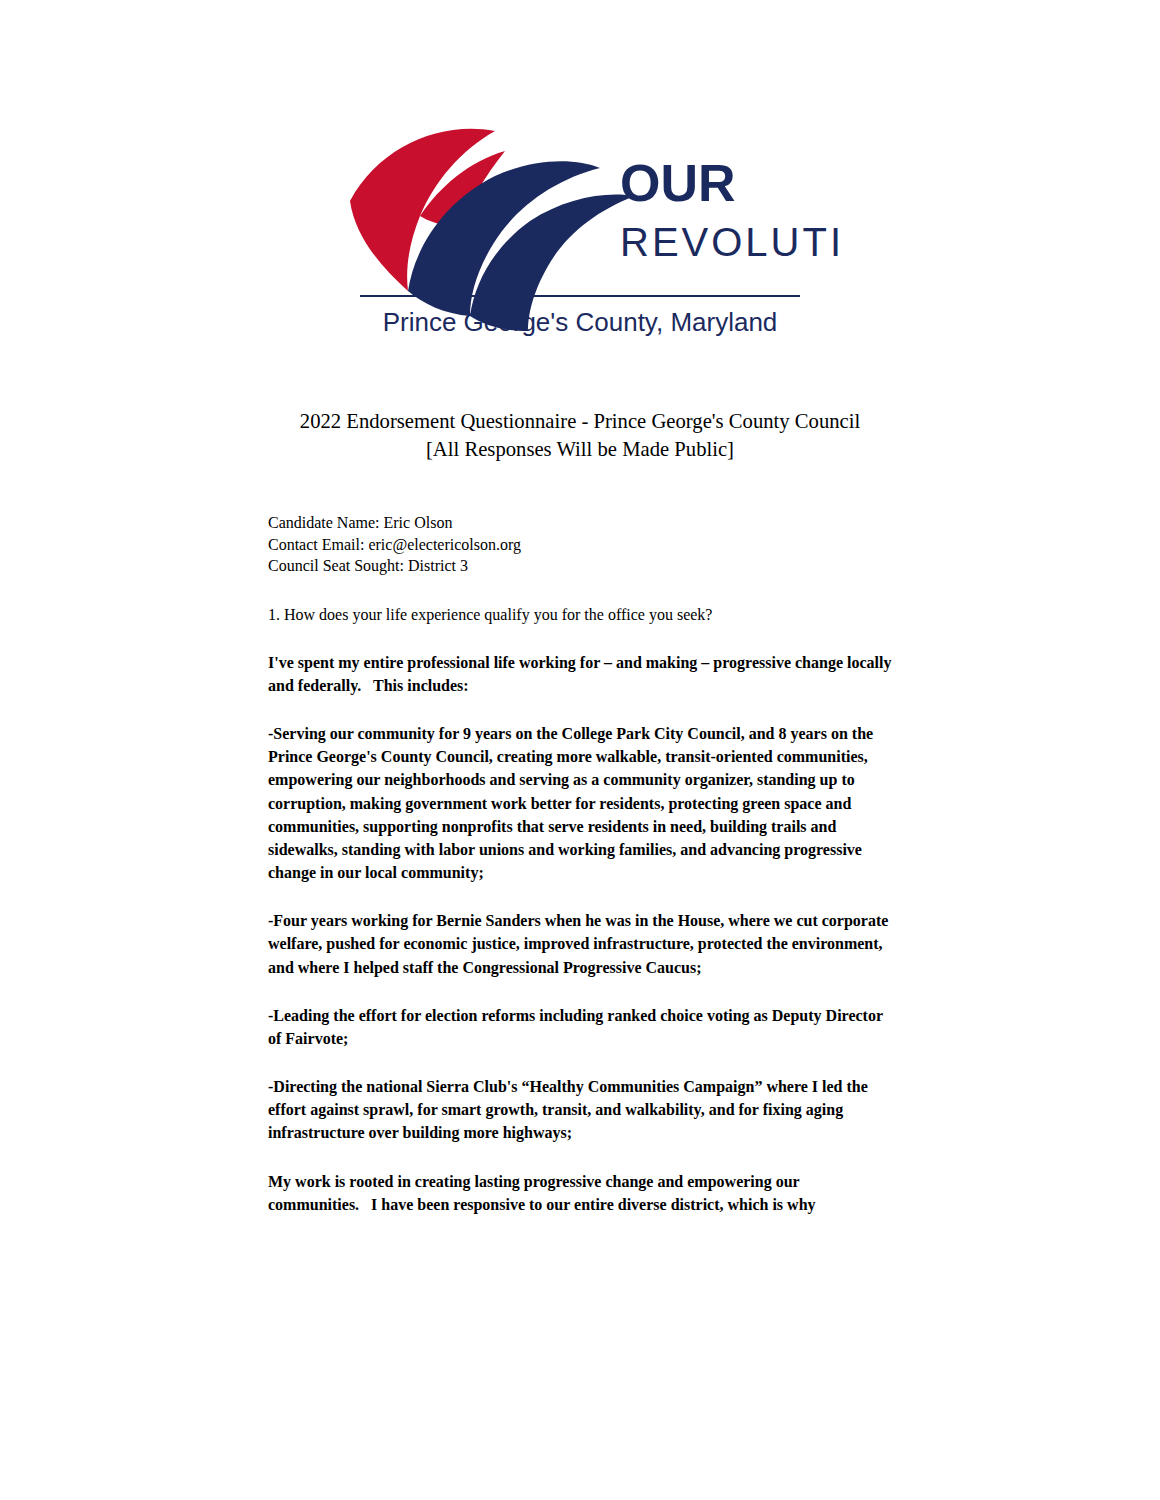OUR REVOLUTION Prince George's County, Maryland
2022 Endorsement Questionnaire - Prince George's County Council [All Responses Will be Made Public]
Candidate Name: Eric Olson
Contact Email: eric@electericolson.org
Council Seat Sought: District 3
1. How does your life experience qualify you for the office you seek?
I've spent my entire professional life working for – and making – progressive change locally and federally. This includes:
-Serving our community for 9 years on the College Park City Council, and 8 years on the Prince George's County Council, creating more walkable, transit-oriented communities, empowering our neighborhoods and serving as a community organizer, standing up to corruption, making government work better for residents, protecting green space and communities, supporting nonprofits that serve residents in need, building trails and sidewalks, standing with labor unions and working families, and advancing progressive change in our local community;
-Four years working for Bernie Sanders when he was in the House, where we cut corporate welfare, pushed for economic justice, improved infrastructure, protected the environment, and where I helped staff the Congressional Progressive Caucus;
-Leading the effort for election reforms including ranked choice voting as Deputy Director of Fairvote;
-Directing the national Sierra Club's “Healthy Communities Campaign” where I led the effort against sprawl, for smart growth, transit, and walkability, and for fixing aging infrastructure over building more highways;
My work is rooted in creating lasting progressive change and empowering our communities. I have been responsive to our entire diverse district, which is why